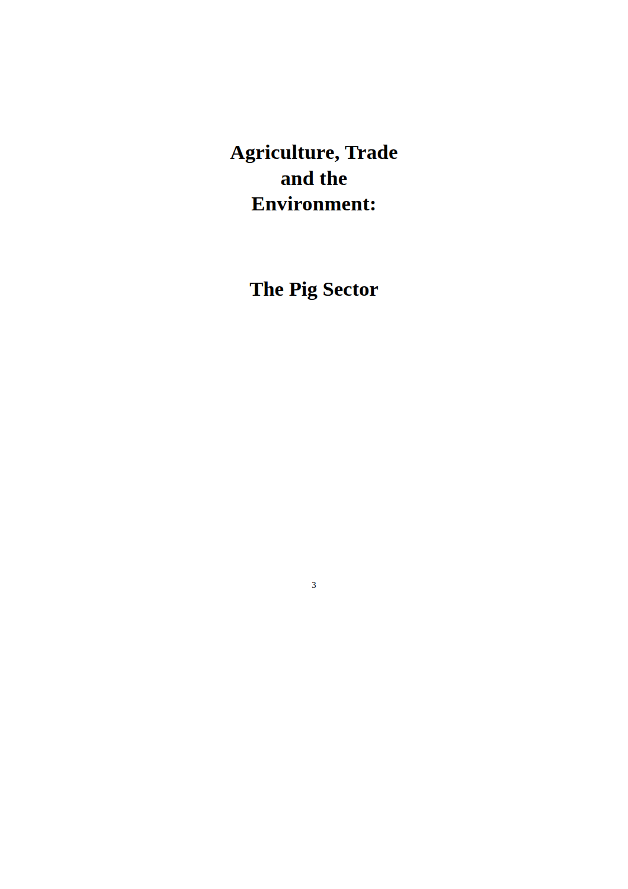Agriculture, Trade
and the
Environment:
The Pig Sector
3